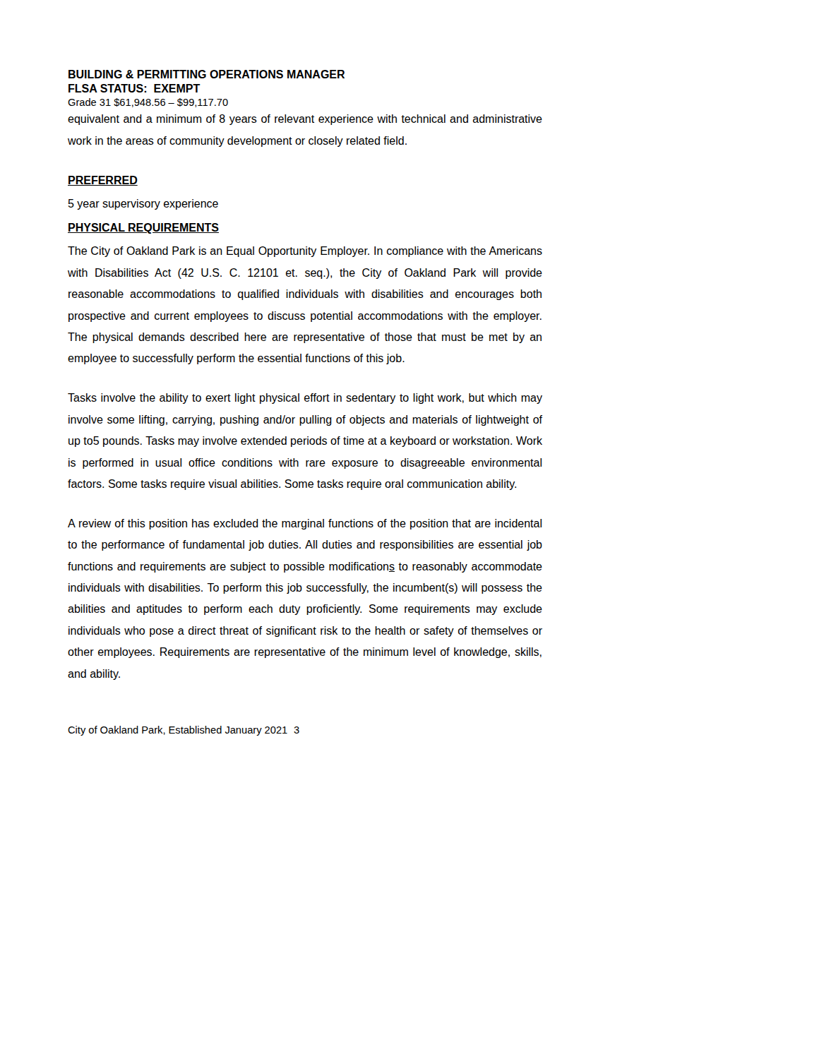BUILDING & PERMITTING OPERATIONS MANAGER
FLSA STATUS: EXEMPT
Grade 31 $61,948.56 – $99,117.70
equivalent and a minimum of 8 years of relevant experience with technical and administrative work in the areas of community development or closely related field.
PREFERRED
5 year supervisory experience
PHYSICAL REQUIREMENTS
The City of Oakland Park is an Equal Opportunity Employer. In compliance with the Americans with Disabilities Act (42 U.S. C. 12101 et. seq.), the City of Oakland Park will provide reasonable accommodations to qualified individuals with disabilities and encourages both prospective and current employees to discuss potential accommodations with the employer. The physical demands described here are representative of those that must be met by an employee to successfully perform the essential functions of this job.
Tasks involve the ability to exert light physical effort in sedentary to light work, but which may involve some lifting, carrying, pushing and/or pulling of objects and materials of lightweight of up to5 pounds. Tasks may involve extended periods of time at a keyboard or workstation. Work is performed in usual office conditions with rare exposure to disagreeable environmental factors. Some tasks require visual abilities. Some tasks require oral communication ability.
A review of this position has excluded the marginal functions of the position that are incidental to the performance of fundamental job duties. All duties and responsibilities are essential job functions and requirements are subject to possible modifications to reasonably accommodate individuals with disabilities. To perform this job successfully, the incumbent(s) will possess the abilities and aptitudes to perform each duty proficiently. Some requirements may exclude individuals who pose a direct threat of significant risk to the health or safety of themselves or other employees. Requirements are representative of the minimum level of knowledge, skills, and ability.
City of Oakland Park, Established January 2021 3